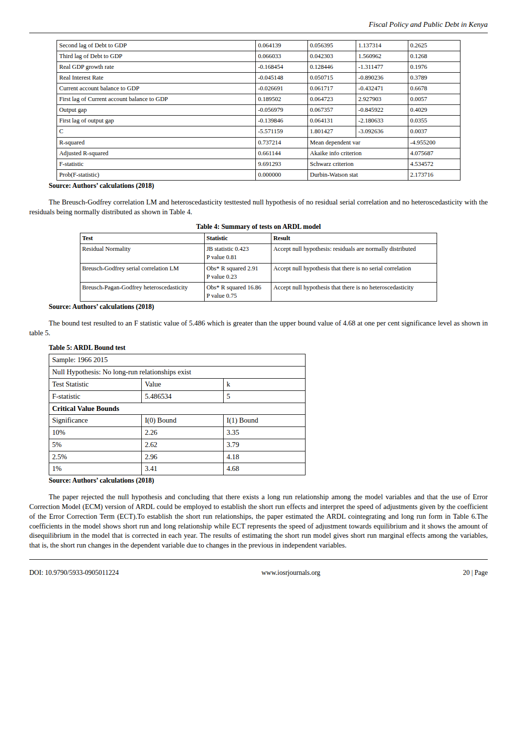Fiscal Policy and Public Debt in Kenya
| Second lag of Debt to GDP | 0.064139 | 0.056395 | 1.137314 | 0.2625 |
| Third lag of Debt to GDP | 0.066033 | 0.042303 | 1.560962 | 0.1268 |
| Real GDP growth rate | -0.168454 | 0.128446 | -1.311477 | 0.1976 |
| Real Interest Rate | -0.045148 | 0.050715 | -0.890236 | 0.3789 |
| Current account balance to GDP | -0.026691 | 0.061717 | -0.432471 | 0.6678 |
| First lag of Current account balance to GDP | 0.189502 | 0.064723 | 2.927903 | 0.0057 |
| Output gap | -0.056979 | 0.067357 | -0.845922 | 0.4029 |
| First lag of output gap | -0.139846 | 0.064131 | -2.180633 | 0.0355 |
| C | -5.571159 | 1.801427 | -3.092636 | 0.0037 |
| R-squared | 0.737214 | Mean dependent var | -4.955200 |
| Adjusted R-squared | 0.661144 | Akaike info criterion | 4.075687 |
| F-statistic | 9.691293 | Schwarz criterion | 4.534572 |
| Prob(F-statistic) | 0.000000 | Durbin-Watson stat | 2.173716 |
Source: Authors’ calculations (2018)
The Breusch-Godfrey correlation LM and heteroscedasticity testtested null hypothesis of no residual serial correlation and no heteroscedasticity with the residuals being normally distributed as shown in Table 4.
Table 4: Summary of tests on ARDL model
| Test | Statistic | Result |
| --- | --- | --- |
| Residual Normality | JB statistic 0.423 P value 0.81 | Accept null hypothesis: residuals are normally distributed |
| Breusch-Godfrey serial correlation LM | Obs* R squared 2.91 P value 0.23 | Accept null hypothesis that there is no serial correlation |
| Breusch-Pagan-Godfrey heteroscedasticity | Obs* R squared 16.86 P value 0.75 | Accept null hypothesis that there is no heteroscedasticity |
Source: Authors’ calculations (2018)
The bound test resulted to an F statistic value of 5.486 which is greater than the upper bound value of 4.68 at one per cent significance level as shown in table 5.
Table 5: ARDL Bound test
| Sample: 1966 2015 |
| Null Hypothesis: No long-run relationships exist |
| Test Statistic | Value | k |
| F-statistic | 5.486534 | 5 |
| Critical Value Bounds |
| Significance | I(0) Bound | I(1) Bound |
| 10% | 2.26 | 3.35 |
| 5% | 2.62 | 3.79 |
| 2.5% | 2.96 | 4.18 |
| 1% | 3.41 | 4.68 |
Source: Authors’ calculations (2018)
The paper rejected the null hypothesis and concluding that there exists a long run relationship among the model variables and that the use of Error Correction Model (ECM) version of ARDL could be employed to establish the short run effects and interpret the speed of adjustments given by the coefficient of the Error Correction Term (ECT).To establish the short run relationships, the paper estimated the ARDL cointegrating and long run form in Table 6.The coefficients in the model shows short run and long relationship while ECT represents the speed of adjustment towards equilibrium and it shows the amount of disequilibrium in the model that is corrected in each year. The results of estimating the short run model gives short run marginal effects among the variables, that is, the short run changes in the dependent variable due to changes in the previous in independent variables.
DOI: 10.9790/5933-0905011224 www.iosrjournals.org 20 | Page